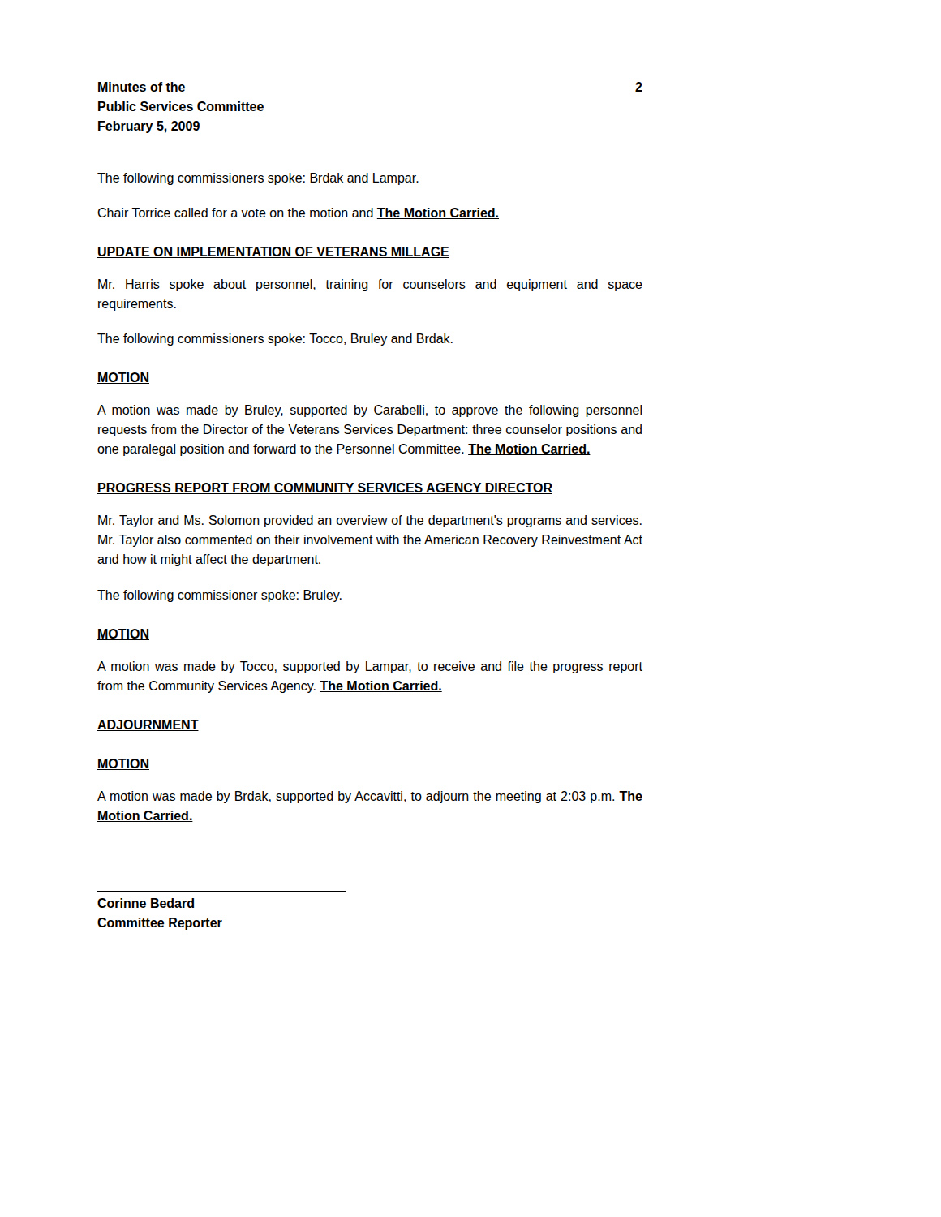2
Minutes of the
Public Services Committee
February 5, 2009
The following commissioners spoke: Brdak and Lampar.
Chair Torrice called for a vote on the motion and The Motion Carried.
UPDATE ON IMPLEMENTATION OF VETERANS MILLAGE
Mr. Harris spoke about personnel, training for counselors and equipment and space requirements.
The following commissioners spoke: Tocco, Bruley and Brdak.
MOTION
A motion was made by Bruley, supported by Carabelli, to approve the following personnel requests from the Director of the Veterans Services Department: three counselor positions and one paralegal position and forward to the Personnel Committee. The Motion Carried.
PROGRESS REPORT FROM COMMUNITY SERVICES AGENCY DIRECTOR
Mr. Taylor and Ms. Solomon provided an overview of the department's programs and services. Mr. Taylor also commented on their involvement with the American Recovery Reinvestment Act and how it might affect the department.
The following commissioner spoke: Bruley.
MOTION
A motion was made by Tocco, supported by Lampar, to receive and file the progress report from the Community Services Agency. The Motion Carried.
ADJOURNMENT
MOTION
A motion was made by Brdak, supported by Accavitti, to adjourn the meeting at 2:03 p.m. The Motion Carried.
Corinne Bedard
Committee Reporter